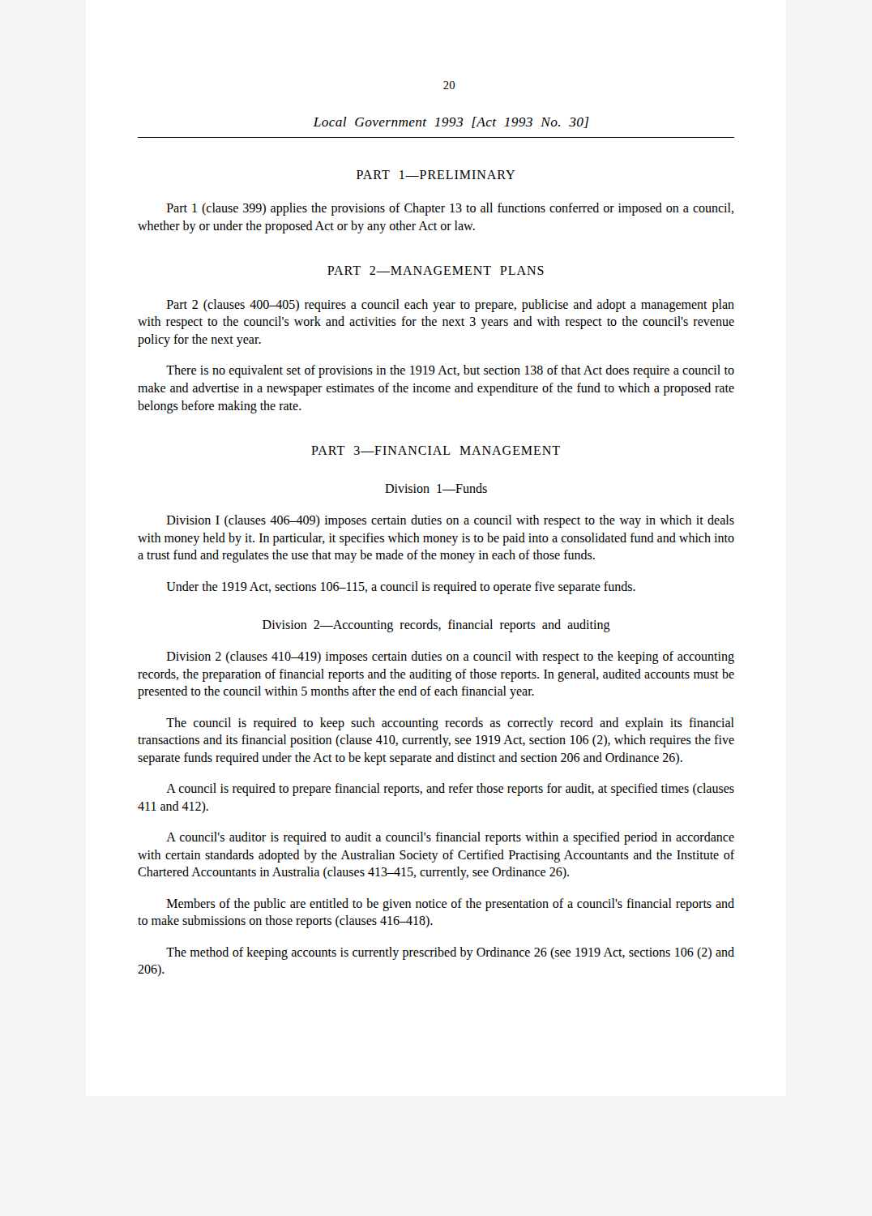20
Local Government 1993 [Act 1993 No. 30]
PART 1—PRELIMINARY
Part 1 (clause 399) applies the provisions of Chapter 13 to all functions conferred or imposed on a council, whether by or under the proposed Act or by any other Act or law.
PART 2—MANAGEMENT PLANS
Part 2 (clauses 400–405) requires a council each year to prepare, publicise and adopt a management plan with respect to the council's work and activities for the next 3 years and with respect to the council's revenue policy for the next year.
There is no equivalent set of provisions in the 1919 Act, but section 138 of that Act does require a council to make and advertise in a newspaper estimates of the income and expenditure of the fund to which a proposed rate belongs before making the rate.
PART 3—FINANCIAL MANAGEMENT
Division 1—Funds
Division I (clauses 406–409) imposes certain duties on a council with respect to the way in which it deals with money held by it. In particular, it specifies which money is to be paid into a consolidated fund and which into a trust fund and regulates the use that may be made of the money in each of those funds.
Under the 1919 Act, sections 106–115, a council is required to operate five separate funds.
Division 2—Accounting records, financial reports and auditing
Division 2 (clauses 410–419) imposes certain duties on a council with respect to the keeping of accounting records, the preparation of financial reports and the auditing of those reports. In general, audited accounts must be presented to the council within 5 months after the end of each financial year.
The council is required to keep such accounting records as correctly record and explain its financial transactions and its financial position (clause 410, currently, see 1919 Act, section 106 (2), which requires the five separate funds required under the Act to be kept separate and distinct and section 206 and Ordinance 26).
A council is required to prepare financial reports, and refer those reports for audit, at specified times (clauses 411 and 412).
A council's auditor is required to audit a council's financial reports within a specified period in accordance with certain standards adopted by the Australian Society of Certified Practising Accountants and the Institute of Chartered Accountants in Australia (clauses 413–415, currently, see Ordinance 26).
Members of the public are entitled to be given notice of the presentation of a council's financial reports and to make submissions on those reports (clauses 416–418).
The method of keeping accounts is currently prescribed by Ordinance 26 (see 1919 Act, sections 106 (2) and 206).